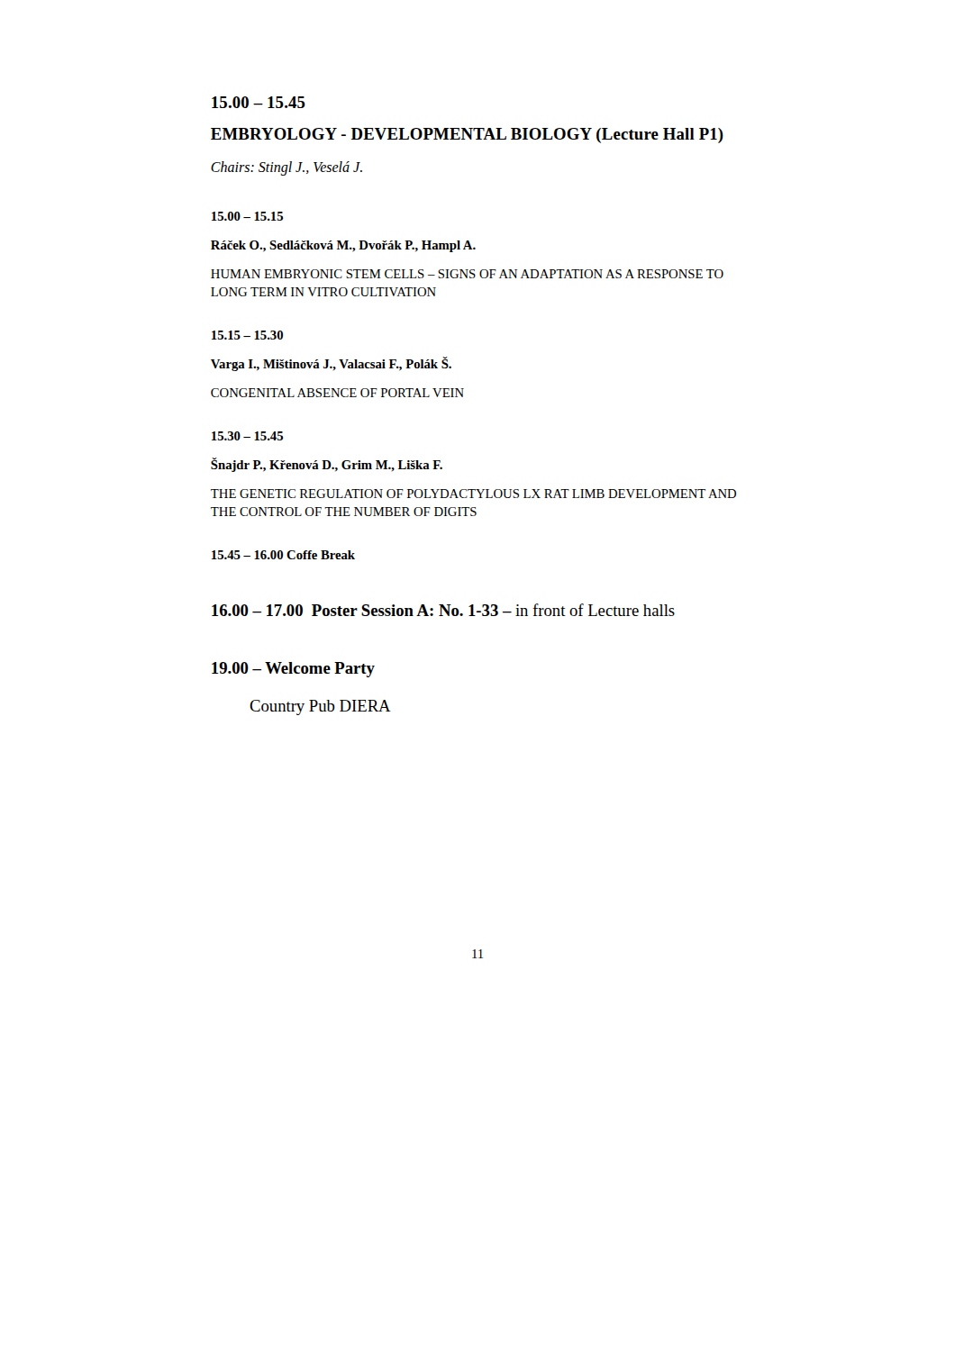15.00 – 15.45
EMBRYOLOGY - DEVELOPMENTAL BIOLOGY (Lecture Hall P1)
Chairs: Stingl J., Veselá J.
15.00 – 15.15
Ráček O., Sedláčková M., Dvořák P., Hampl A.
Human embryonic stem cells – signs of an adaptation as a response to long term in vitro cultivation
15.15 – 15.30
Varga I., Mištinová J., Valacsai F., Polák Š.
Congenital absence of portal vein
15.30 – 15.45
Šnajdr P., Křenová D., Grim M., Liška F.
The genetic regulation of polydactylous Lx rat limb development and the control of the number of digits
15.45 – 16.00 Coffe Break
16.00 – 17.00 Poster Session A: No. 1-33 – in front of Lecture halls
19.00 – Welcome Party
Country Pub DIERA
11